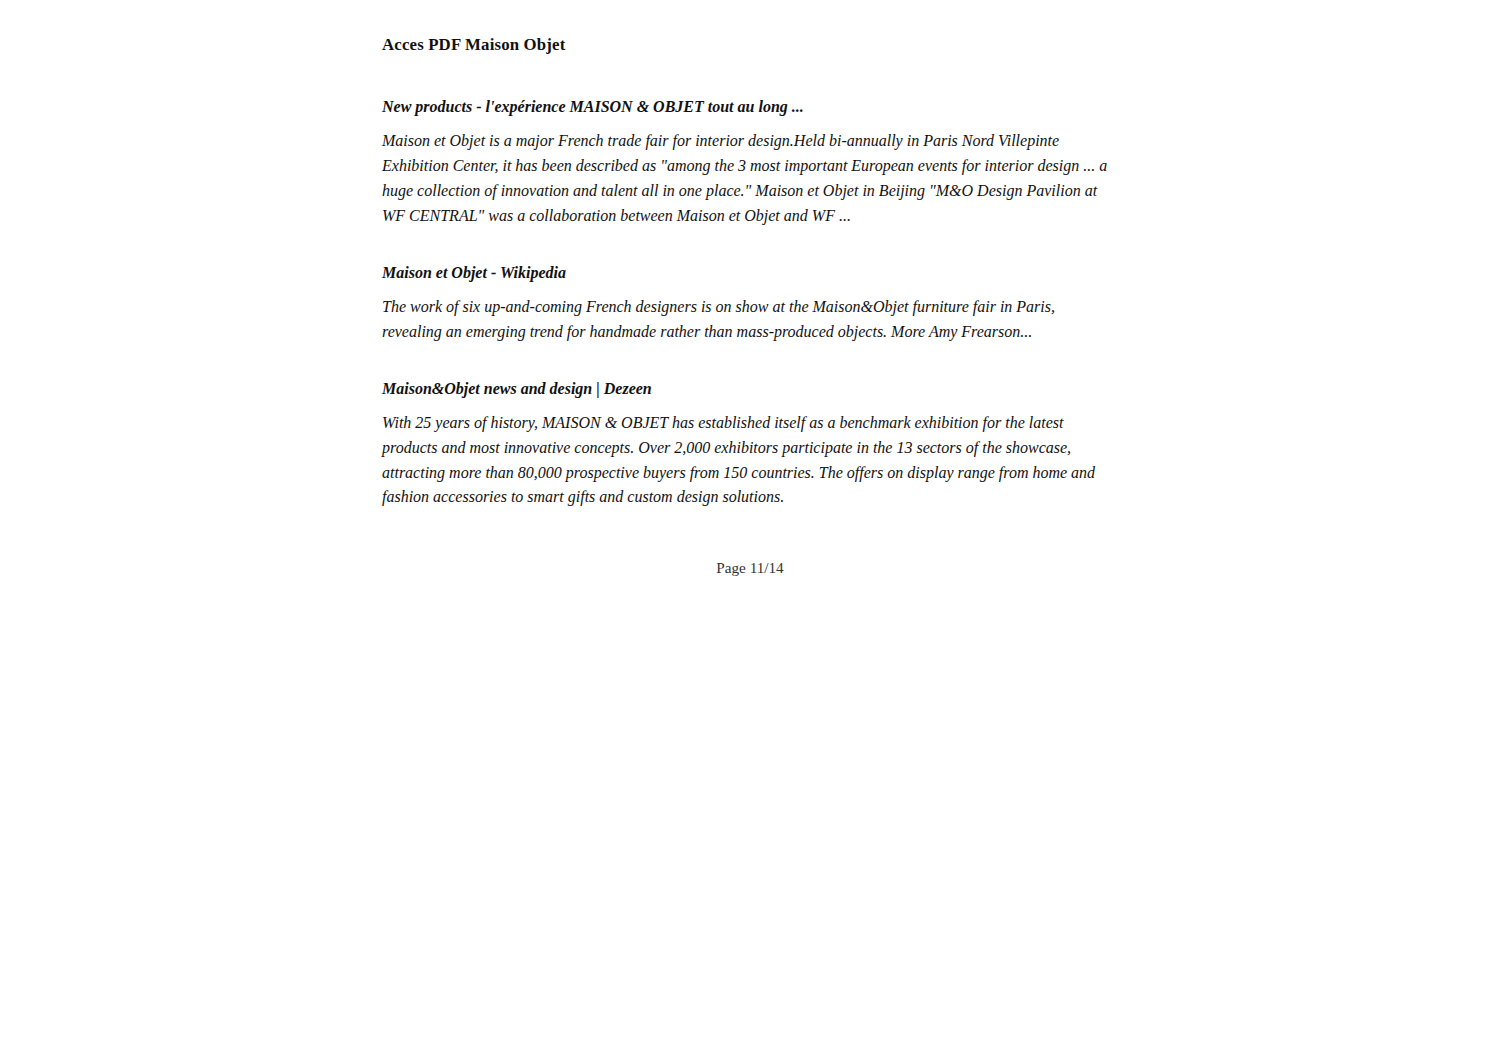Acces PDF Maison Objet
New products - l'expérience MAISON & OBJET tout au long ...
Maison et Objet is a major French trade fair for interior design.Held bi-annually in Paris Nord Villepinte Exhibition Center, it has been described as "among the 3 most important European events for interior design ... a huge collection of innovation and talent all in one place." Maison et Objet in Beijing "M&O Design Pavilion at WF CENTRAL" was a collaboration between Maison et Objet and WF ...
Maison et Objet - Wikipedia
The work of six up-and-coming French designers is on show at the Maison&Objet furniture fair in Paris, revealing an emerging trend for handmade rather than mass-produced objects. More Amy Frearson...
Maison&Objet news and design | Dezeen
With 25 years of history, MAISON & OBJET has established itself as a benchmark exhibition for the latest products and most innovative concepts. Over 2,000 exhibitors participate in the 13 sectors of the showcase, attracting more than 80,000 prospective buyers from 150 countries. The offers on display range from home and fashion accessories to smart gifts and custom design solutions.
Page 11/14